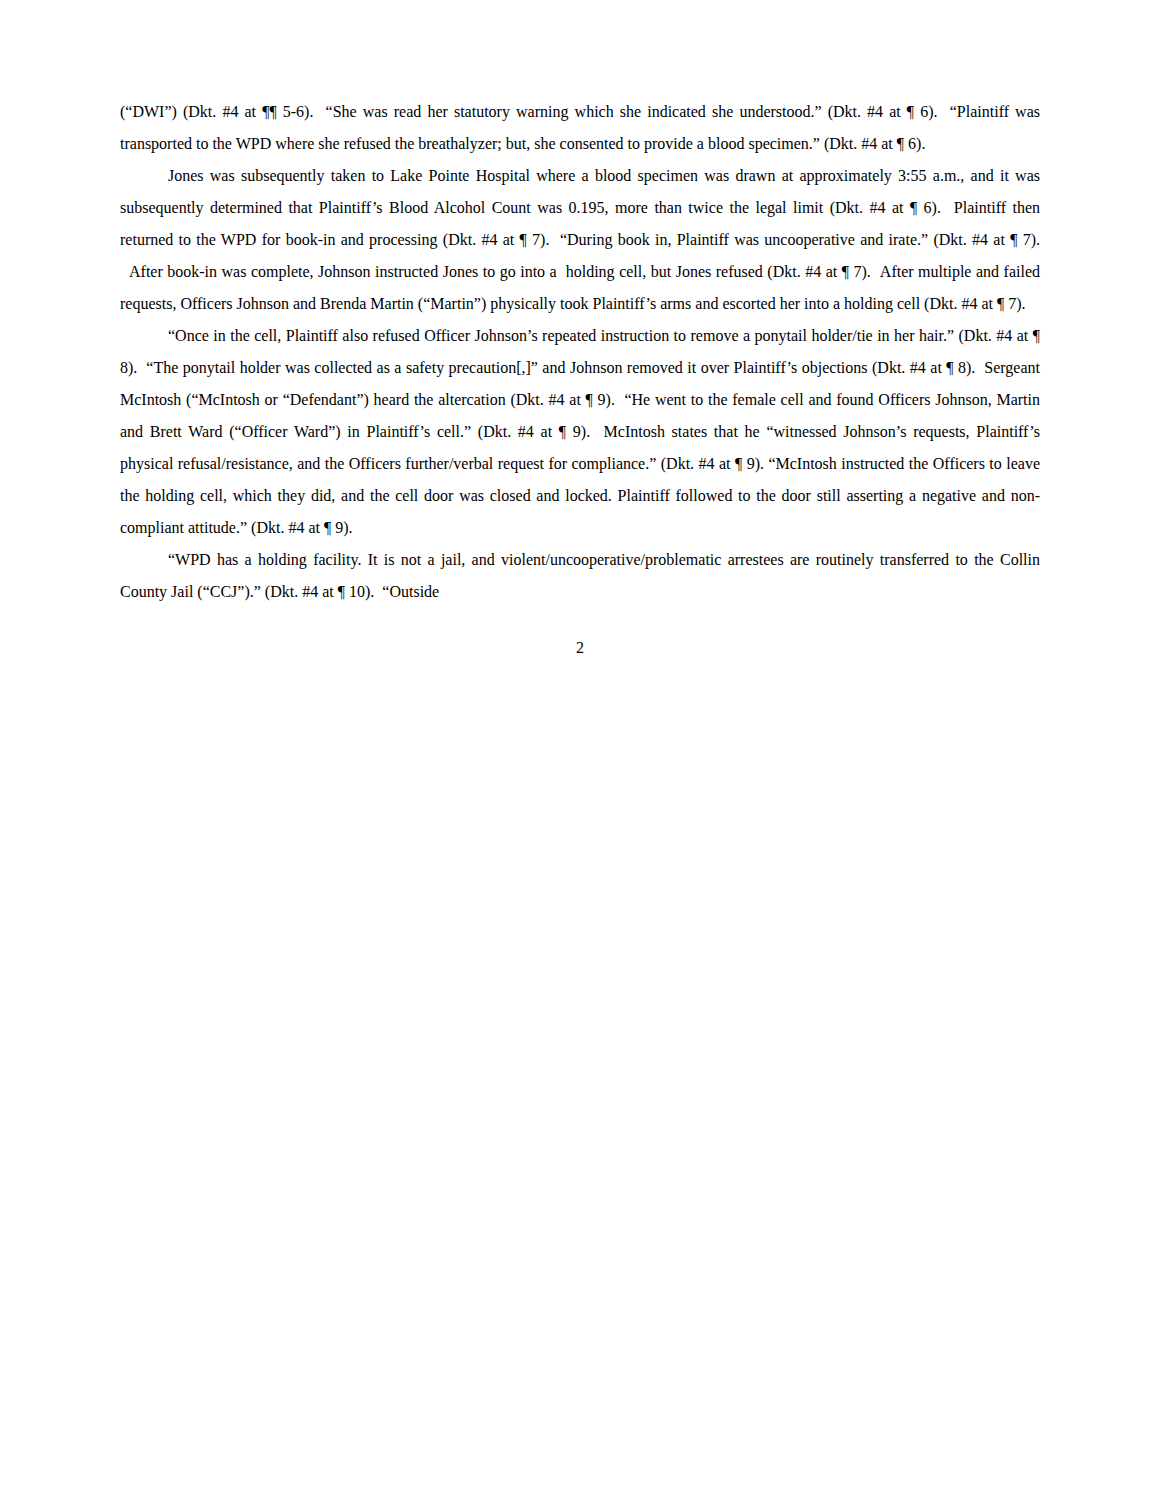(“DWI”) (Dkt. #4 at ¶¶ 5-6). “She was read her statutory warning which she indicated she understood.” (Dkt. #4 at ¶ 6). “Plaintiff was transported to the WPD where she refused the breathalyzer; but, she consented to provide a blood specimen.” (Dkt. #4 at ¶ 6).
Jones was subsequently taken to Lake Pointe Hospital where a blood specimen was drawn at approximately 3:55 a.m., and it was subsequently determined that Plaintiff’s Blood Alcohol Count was 0.195, more than twice the legal limit (Dkt. #4 at ¶ 6). Plaintiff then returned to the WPD for book-in and processing (Dkt. #4 at ¶ 7). “During book in, Plaintiff was uncooperative and irate.” (Dkt. #4 at ¶ 7). After book-in was complete, Johnson instructed Jones to go into a holding cell, but Jones refused (Dkt. #4 at ¶ 7). After multiple and failed requests, Officers Johnson and Brenda Martin (“Martin”) physically took Plaintiff’s arms and escorted her into a holding cell (Dkt. #4 at ¶ 7).
“Once in the cell, Plaintiff also refused Officer Johnson’s repeated instruction to remove a ponytail holder/tie in her hair.” (Dkt. #4 at ¶ 8). “The ponytail holder was collected as a safety precaution[,]” and Johnson removed it over Plaintiff’s objections (Dkt. #4 at ¶ 8). Sergeant McIntosh (“McIntosh or “Defendant”) heard the altercation (Dkt. #4 at ¶ 9). “He went to the female cell and found Officers Johnson, Martin and Brett Ward (“Officer Ward”) in Plaintiff’s cell.” (Dkt. #4 at ¶ 9). McIntosh states that he “witnessed Johnson’s requests, Plaintiff’s physical refusal/resistance, and the Officers further/verbal request for compliance.” (Dkt. #4 at ¶ 9). “McIntosh instructed the Officers to leave the holding cell, which they did, and the cell door was closed and locked. Plaintiff followed to the door still asserting a negative and non-compliant attitude.” (Dkt. #4 at ¶ 9).
“WPD has a holding facility. It is not a jail, and violent/uncooperative/problematic arrestees are routinely transferred to the Collin County Jail (“CCJ”).” (Dkt. #4 at ¶ 10). “Outside
2